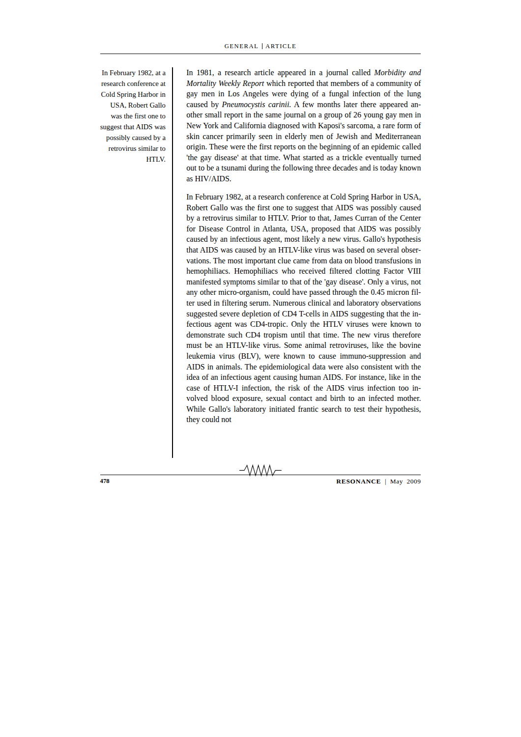GENERAL ARTICLE
In February 1982, at a research conference at Cold Spring Harbor in USA, Robert Gallo was the first one to suggest that AIDS was possibly caused by a retrovirus similar to HTLV.
In 1981, a research article appeared in a journal called Morbidity and Mortality Weekly Report which reported that members of a community of gay men in Los Angeles were dying of a fungal infection of the lung caused by Pneumocystis carinii. A few months later there appeared another small report in the same journal on a group of 26 young gay men in New York and California diagnosed with Kaposi's sarcoma, a rare form of skin cancer primarily seen in elderly men of Jewish and Mediterranean origin. These were the first reports on the beginning of an epidemic called 'the gay disease' at that time. What started as a trickle eventually turned out to be a tsunami during the following three decades and is today known as HIV/AIDS.
In February 1982, at a research conference at Cold Spring Harbor in USA, Robert Gallo was the first one to suggest that AIDS was possibly caused by a retrovirus similar to HTLV. Prior to that, James Curran of the Center for Disease Control in Atlanta, USA, proposed that AIDS was possibly caused by an infectious agent, most likely a new virus. Gallo's hypothesis that AIDS was caused by an HTLV-like virus was based on several observations. The most important clue came from data on blood transfusions in hemophiliacs. Hemophiliacs who received filtered clotting Factor VIII manifested symptoms similar to that of the 'gay disease'. Only a virus, not any other micro-organism, could have passed through the 0.45 micron filter used in filtering serum. Numerous clinical and laboratory observations suggested severe depletion of CD4 T-cells in AIDS suggesting that the infectious agent was CD4-tropic. Only the HTLV viruses were known to demonstrate such CD4 tropism until that time. The new virus therefore must be an HTLV-like virus. Some animal retroviruses, like the bovine leukemia virus (BLV), were known to cause immuno-suppression and AIDS in animals. The epidemiological data were also consistent with the idea of an infectious agent causing human AIDS. For instance, like in the case of HTLV-I infection, the risk of the AIDS virus infection too involved blood exposure, sexual contact and birth to an infected mother. While Gallo's laboratory initiated frantic search to test their hypothesis, they could not
478 RESONANCE | May 2009